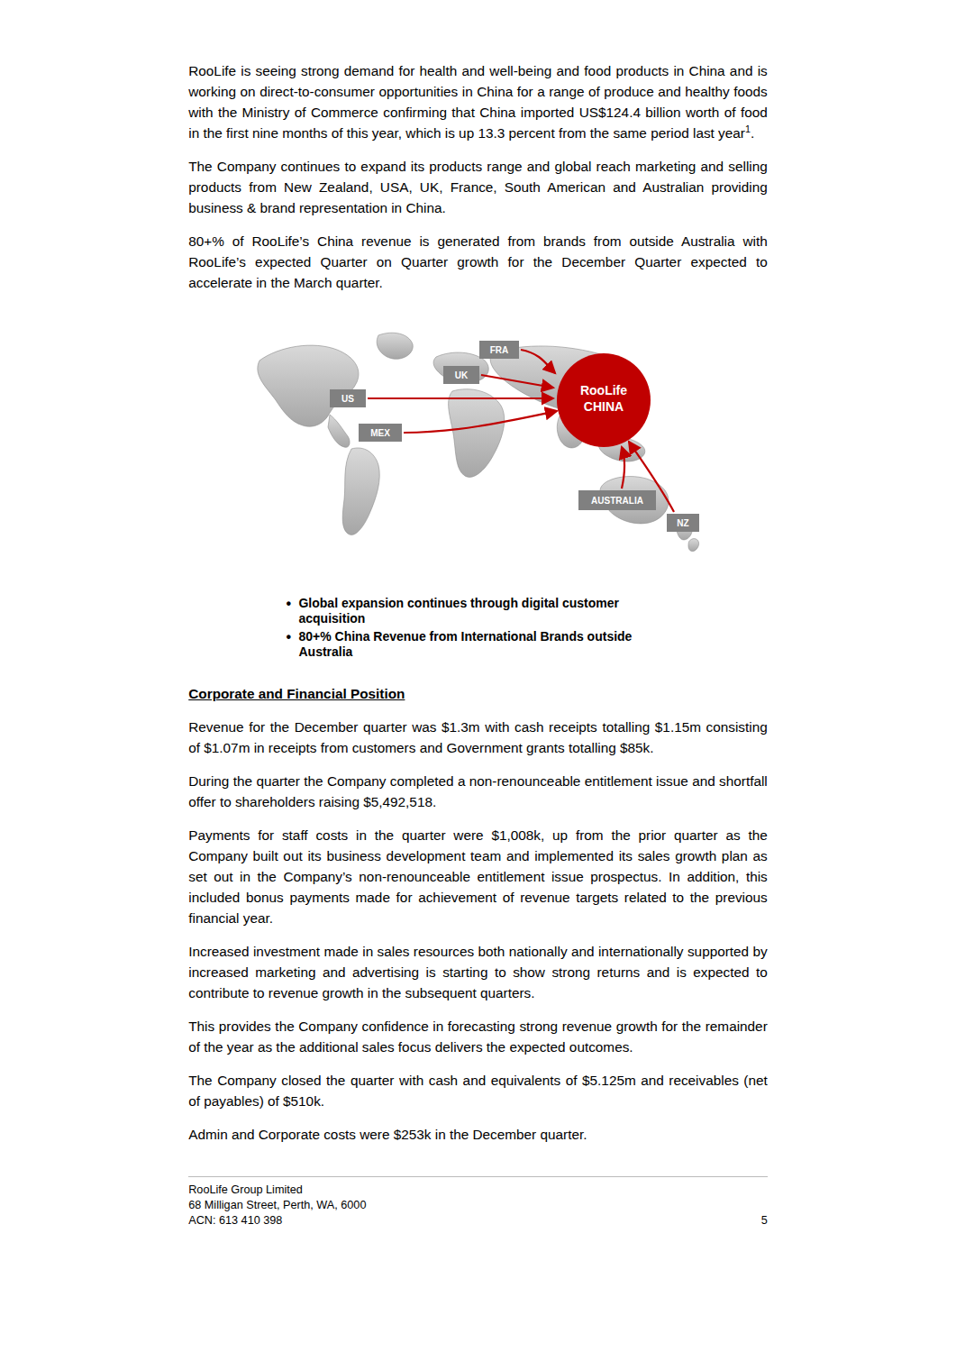RooLife is seeing strong demand for health and well-being and food products in China and is working on direct-to-consumer opportunities in China for a range of produce and healthy foods with the Ministry of Commerce confirming that China imported US$124.4 billion worth of food in the first nine months of this year, which is up 13.3 percent from the same period last year1.
The Company continues to expand its products range and global reach marketing and selling products from New Zealand, USA, UK, France, South American and Australian providing business & brand representation in China.
80+% of RooLife’s China revenue is generated from brands from outside Australia with RooLife’s expected Quarter on Quarter growth for the December Quarter expected to accelerate in the March quarter.
RooLife CHINA US MEX UK FRA AUSTRALIA NZ
Global expansion continues through digital customer acquisition
80+% China Revenue from International Brands outside Australia
Corporate and Financial Position
Revenue for the December quarter was $1.3m with cash receipts totalling $1.15m consisting of $1.07m in receipts from customers and Government grants totalling $85k.
During the quarter the Company completed a non-renounceable entitlement issue and shortfall offer to shareholders raising $5,492,518.
Payments for staff costs in the quarter were $1,008k, up from the prior quarter as the Company built out its business development team and implemented its sales growth plan as set out in the Company’s non-renounceable entitlement issue prospectus. In addition, this included bonus payments made for achievement of revenue targets related to the previous financial year.
Increased investment made in sales resources both nationally and internationally supported by increased marketing and advertising is starting to show strong returns and is expected to contribute to revenue growth in the subsequent quarters.
This provides the Company confidence in forecasting strong revenue growth for the remainder of the year as the additional sales focus delivers the expected outcomes.
The Company closed the quarter with cash and equivalents of $5.125m and receivables (net of payables) of $510k.
Admin and Corporate costs were $253k in the December quarter.
RooLife Group Limited
68 Milligan Street, Perth, WA, 6000
ACN: 613 410 398 5